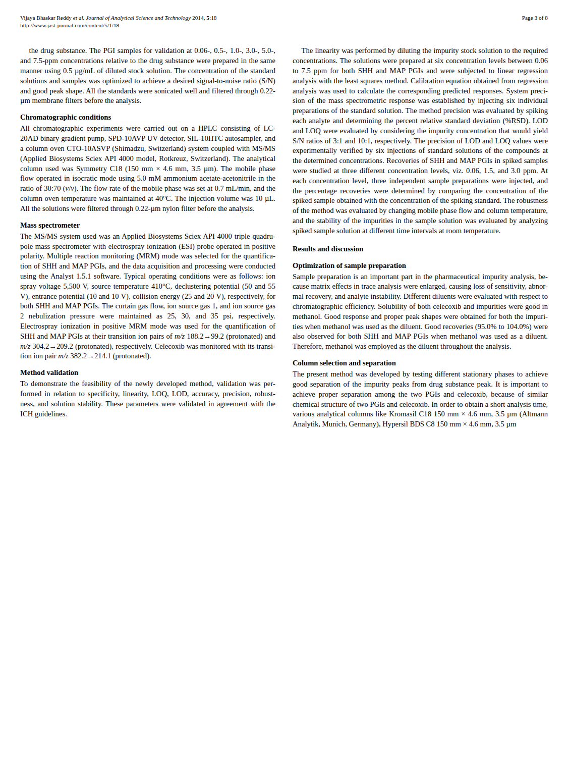Vijaya Bhaskar Reddy et al. Journal of Analytical Science and Technology 2014, 5:18
http://www.jast-journal.com/content/5/1/18
Page 3 of 8
the drug substance. The PGI samples for validation at 0.06-, 0.5-, 1.0-, 3.0-, 5.0-, and 7.5-ppm concentrations relative to the drug substance were prepared in the same manner using 0.5 µg/mL of diluted stock solution. The concentration of the standard solutions and samples was optimized to achieve a desired signal-to-noise ratio (S/N) and good peak shape. All the standards were sonicated well and filtered through 0.22-µm membrane filters before the analysis.
Chromatographic conditions
All chromatographic experiments were carried out on a HPLC consisting of LC-20AD binary gradient pump, SPD-10AVP UV detector, SIL-10HTC autosampler, and a column oven CTO-10ASVP (Shimadzu, Switzerland) system coupled with MS/MS (Applied Biosystems Sciex API 4000 model, Rotkreuz, Switzerland). The analytical column used was Symmetry C18 (150 mm × 4.6 mm, 3.5 µm). The mobile phase flow operated in isocratic mode using 5.0 mM ammonium acetate-acetonitrile in the ratio of 30:70 (v/v). The flow rate of the mobile phase was set at 0.7 mL/min, and the column oven temperature was maintained at 40°C. The injection volume was 10 µL. All the solutions were filtered through 0.22-µm nylon filter before the analysis.
Mass spectrometer
The MS/MS system used was an Applied Biosystems Sciex API 4000 triple quadrupole mass spectrometer with electrospray ionization (ESI) probe operated in positive polarity. Multiple reaction monitoring (MRM) mode was selected for the quantification of SHH and MAP PGIs, and the data acquisition and processing were conducted using the Analyst 1.5.1 software. Typical operating conditions were as follows: ion spray voltage 5,500 V, source temperature 410°C, declustering potential (50 and 55 V), entrance potential (10 and 10 V), collision energy (25 and 20 V), respectively, for both SHH and MAP PGIs. The curtain gas flow, ion source gas 1, and ion source gas 2 nebulization pressure were maintained as 25, 30, and 35 psi, respectively. Electrospray ionization in positive MRM mode was used for the quantification of SHH and MAP PGIs at their transition ion pairs of m/z 188.2→99.2 (protonated) and m/z 304.2→209.2 (protonated), respectively. Celecoxib was monitored with its transition ion pair m/z 382.2→214.1 (protonated).
Method validation
To demonstrate the feasibility of the newly developed method, validation was performed in relation to specificity, linearity, LOQ, LOD, accuracy, precision, robustness, and solution stability. These parameters were validated in agreement with the ICH guidelines.
The linearity was performed by diluting the impurity stock solution to the required concentrations. The solutions were prepared at six concentration levels between 0.06 to 7.5 ppm for both SHH and MAP PGIs and were subjected to linear regression analysis with the least squares method. Calibration equation obtained from regression analysis was used to calculate the corresponding predicted responses. System precision of the mass spectrometric response was established by injecting six individual preparations of the standard solution. The method precision was evaluated by spiking each analyte and determining the percent relative standard deviation (%RSD). LOD and LOQ were evaluated by considering the impurity concentration that would yield S/N ratios of 3:1 and 10:1, respectively. The precision of LOD and LOQ values were experimentally verified by six injections of standard solutions of the compounds at the determined concentrations. Recoveries of SHH and MAP PGIs in spiked samples were studied at three different concentration levels, viz. 0.06, 1.5, and 3.0 ppm. At each concentration level, three independent sample preparations were injected, and the percentage recoveries were determined by comparing the concentration of the spiked sample obtained with the concentration of the spiking standard. The robustness of the method was evaluated by changing mobile phase flow and column temperature, and the stability of the impurities in the sample solution was evaluated by analyzing spiked sample solution at different time intervals at room temperature.
Results and discussion
Optimization of sample preparation
Sample preparation is an important part in the pharmaceutical impurity analysis, because matrix effects in trace analysis were enlarged, causing loss of sensitivity, abnormal recovery, and analyte instability. Different diluents were evaluated with respect to chromatographic efficiency. Solubility of both celecoxib and impurities were good in methanol. Good response and proper peak shapes were obtained for both the impurities when methanol was used as the diluent. Good recoveries (95.0% to 104.0%) were also observed for both SHH and MAP PGIs when methanol was used as a diluent. Therefore, methanol was employed as the diluent throughout the analysis.
Column selection and separation
The present method was developed by testing different stationary phases to achieve good separation of the impurity peaks from drug substance peak. It is important to achieve proper separation among the two PGIs and celecoxib, because of similar chemical structure of two PGIs and celecoxib. In order to obtain a short analysis time, various analytical columns like Kromasil C18 150 mm × 4.6 mm, 3.5 µm (Altmann Analytik, Munich, Germany), Hypersil BDS C8 150 mm × 4.6 mm, 3.5 µm